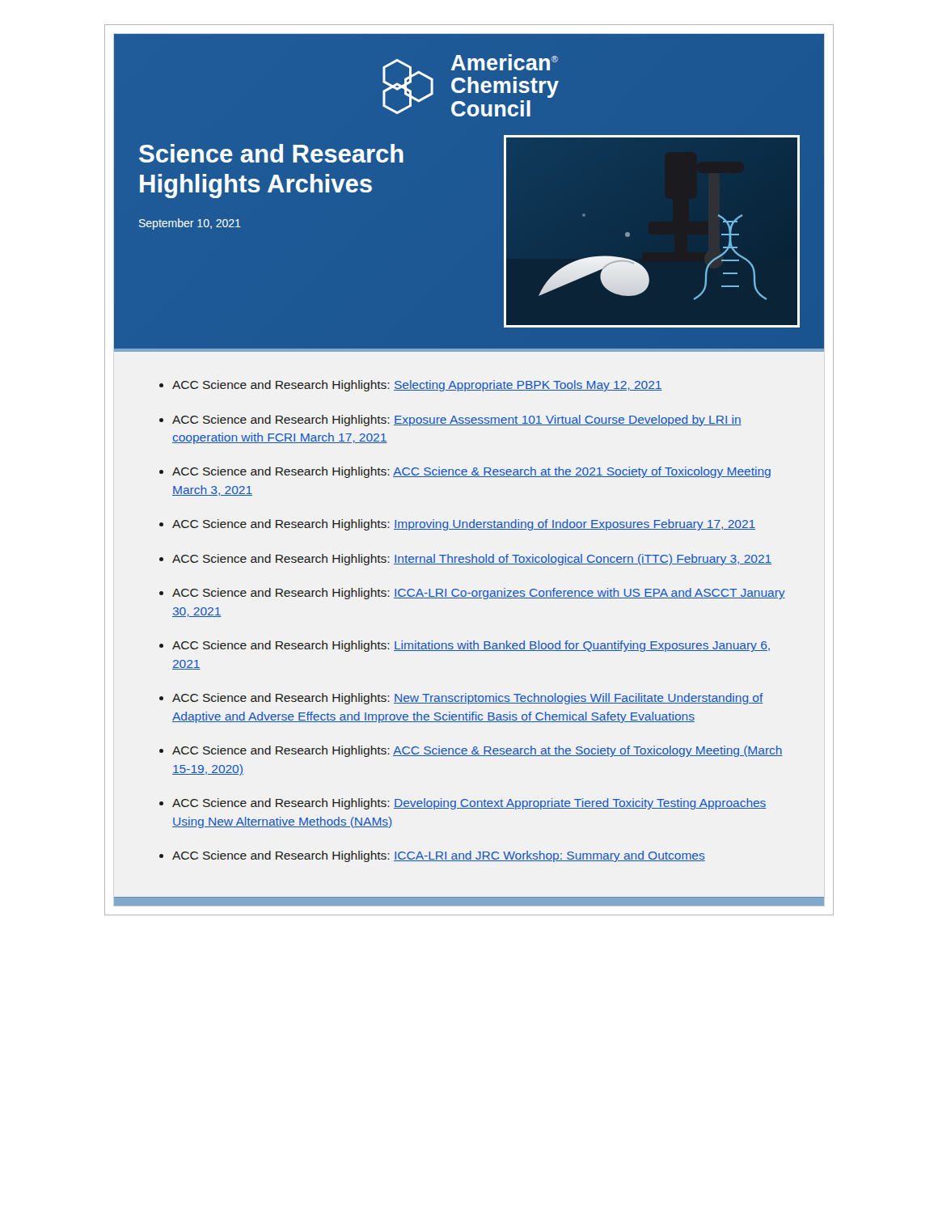American®
Chemistry
Council
Science and Research
Highlights Archives
September 10, 2021
ACC Science and Research Highlights: Selecting Appropriate PBPK Tools May 12, 2021
ACC Science and Research Highlights: Exposure Assessment 101 Virtual Course Developed by LRI in cooperation with FCRI March 17, 2021
ACC Science and Research Highlights: ACC Science & Research at the 2021 Society of Toxicology Meeting March 3, 2021
ACC Science and Research Highlights: Improving Understanding of Indoor Exposures February 17, 2021
ACC Science and Research Highlights: Internal Threshold of Toxicological Concern (iTTC) February 3, 2021
ACC Science and Research Highlights: ICCA-LRI Co-organizes Conference with US EPA and ASCCT January 30, 2021
ACC Science and Research Highlights: Limitations with Banked Blood for Quantifying Exposures January 6, 2021
ACC Science and Research Highlights: New Transcriptomics Technologies Will Facilitate Understanding of Adaptive and Adverse Effects and Improve the Scientific Basis of Chemical Safety Evaluations
ACC Science and Research Highlights: ACC Science & Research at the Society of Toxicology Meeting (March 15-19, 2020)
ACC Science and Research Highlights: Developing Context Appropriate Tiered Toxicity Testing Approaches Using New Alternative Methods (NAMs)
ACC Science and Research Highlights: ICCA-LRI and JRC Workshop: Summary and Outcomes